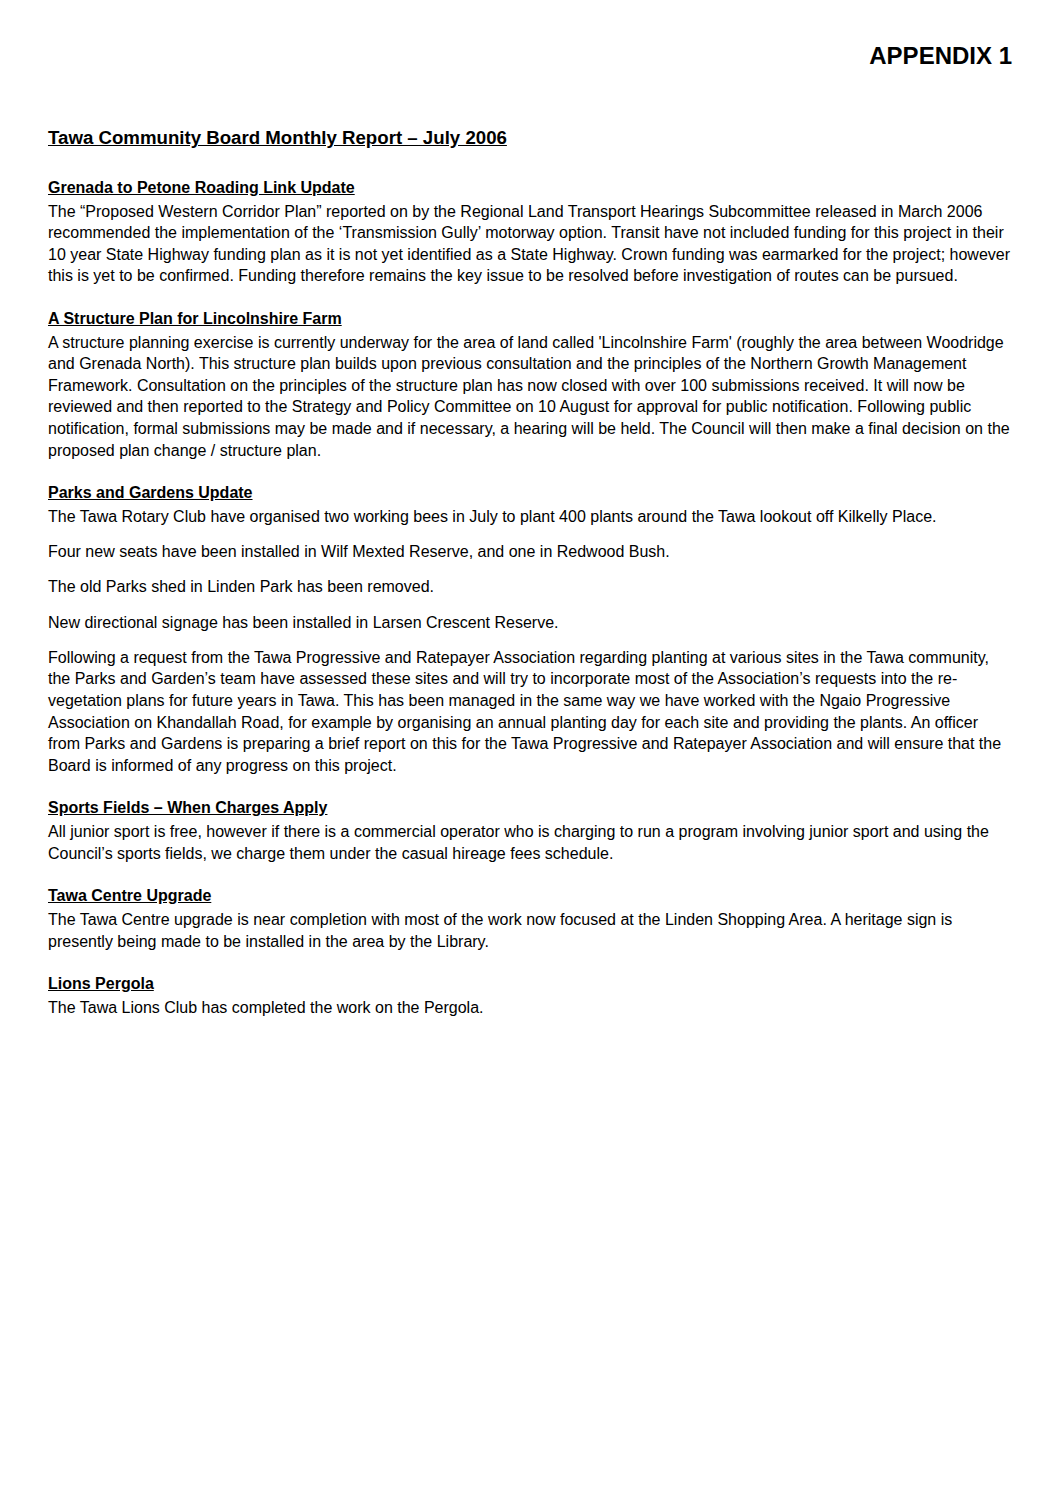APPENDIX 1
Tawa Community Board Monthly Report – July 2006
Grenada to Petone Roading Link Update
The “Proposed Western Corridor Plan” reported on by the Regional Land Transport Hearings Subcommittee released in March 2006 recommended the implementation of the ‘Transmission Gully’ motorway option. Transit have not included funding for this project in their 10 year State Highway funding plan as it is not yet identified as a State Highway. Crown funding was earmarked for the project; however this is yet to be confirmed. Funding therefore remains the key issue to be resolved before investigation of routes can be pursued.
A Structure Plan for Lincolnshire Farm
A structure planning exercise is currently underway for the area of land called 'Lincolnshire Farm' (roughly the area between Woodridge and Grenada North). This structure plan builds upon previous consultation and the principles of the Northern Growth Management Framework. Consultation on the principles of the structure plan has now closed with over 100 submissions received. It will now be reviewed and then reported to the Strategy and Policy Committee on 10 August for approval for public notification. Following public notification, formal submissions may be made and if necessary, a hearing will be held. The Council will then make a final decision on the proposed plan change / structure plan.
Parks and Gardens Update
The Tawa Rotary Club have organised two working bees in July to plant 400 plants around the Tawa lookout off Kilkelly Place.
Four new seats have been installed in Wilf Mexted Reserve, and one in Redwood Bush.
The old Parks shed in Linden Park has been removed.
New directional signage has been installed in Larsen Crescent Reserve.
Following a request from the Tawa Progressive and Ratepayer Association regarding planting at various sites in the Tawa community, the Parks and Garden’s team have assessed these sites and will try to incorporate most of the Association’s requests into the re-vegetation plans for future years in Tawa. This has been managed in the same way we have worked with the Ngaio Progressive Association on Khandallah Road, for example by organising an annual planting day for each site and providing the plants. An officer from Parks and Gardens is preparing a brief report on this for the Tawa Progressive and Ratepayer Association and will ensure that the Board is informed of any progress on this project.
Sports Fields – When Charges Apply
All junior sport is free, however if there is a commercial operator who is charging to run a program involving junior sport and using the Council’s sports fields, we charge them under the casual hireage fees schedule.
Tawa Centre Upgrade
The Tawa Centre upgrade is near completion with most of the work now focused at the Linden Shopping Area. A heritage sign is presently being made to be installed in the area by the Library.
Lions Pergola
The Tawa Lions Club has completed the work on the Pergola.